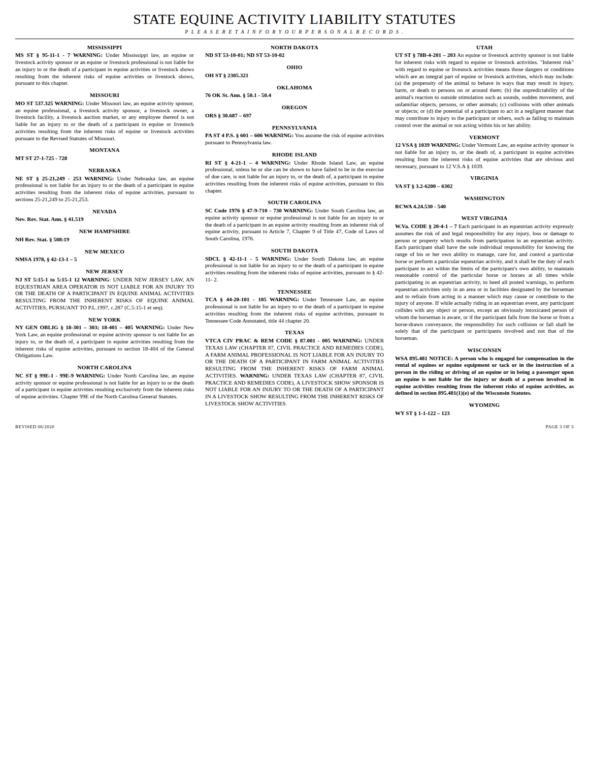STATE EQUINE ACTIVITY LIABILITY STATUTES
P L E A S E R E T A I N F O R Y O U R P E R S O N A L R E C O R D S .
MISSISSIPPI
MS ST § 95-11-1 - 7 WARNING: Under Mississippi law, an equine or livestock activity sponsor or an equine or livestock professional is not liable for an injury to or the death of a participant in equine activities or livestock shows resulting from the inherent risks of equine activities or livestock shows, pursuant to this chapter.
MISSOURI
MO ST 537.325 WARNING: Under Missouri law, an equine activity sponsor, an equine professional, a livestock activity sponsor, a livestock owner, a livestock facility, a livestock auction market, or any employee thereof is not liable for an injury to or the death of a participant in equine or livestock activities resulting from the inherent risks of equine or livestock activities pursuant to the Revised Statutes of Missouri.
MONTANA
MT ST 27-1-725 - 728
NEBRASKA
NE ST § 25-21,249 - 253 WARNING: Under Nebraska law, an equine professional is not liable for an injury to or the death of a participant in equine activities resulting from the inherent risks of equine activities, pursuant to sections 25-21,249 to 25-21,253.
NEVADA
Nev. Rev. Stat. Ann. § 41.519
NEW HAMPSHIRE
NH Rev. Stat. § 508:19
NEW MEXICO
NMSA 1978, § 42-13-1 – 5
NEW JERSEY
NJ ST 5:15-1 to 5:15-1 12 WARNING: UNDER NEW JERSEY LAW, AN EQUESTRIAN AREA OPERATOR IS NOT LIABLE FOR AN INJURY TO OR THE DEATH OF A PARTICIPANT IN EQUINE ANIMAL ACTIVITIES RESULTING FROM THE INHERENT RISKS OF EQUINE ANIMAL ACTIVITIES, PURSUANT TO P.L.1997, c.287 (C.5:15-1 et seq).
NEW YORK
NY GEN OBLIG § 18-301 – 303; 18-401 – 405 WARNING: Under New York Law, an equine professional or equine activity sponsor is not liable for an injury to, or the death of, a participant in equine activities resulting from the inherent risks of equine activities, pursuant to section 18-404 of the General Obligations Law.
NORTH CAROLINA
NC ST § 99E-1 - 99E-9 WARNING: Under North Carolina law, an equine activity sponsor or equine professional is not liable for an injury to or the death of a participant in equine activities resulting exclusively from the inherent risks of equine activities. Chapter 99E of the North Carolina General Statutes.
NORTH DAKOTA
ND ST 53-10-01; ND ST 53-10-02
OHIO
OH ST § 2305.321
OKLAHOMA
76 OK St. Ann. § 50.1 - 50.4
OREGON
ORS § 30.687 – 697
PENNSYLVANIA
PA ST 4 P.S. § 601 – 606 WARNING: You assume the risk of equine activities pursuant to Pennsylvania law.
RHODE ISLAND
RI ST § 4-21-1 – 4 WARNING: Under Rhode Island Law, an equine professional, unless he or she can be shown to have failed to be in the exercise of due care, is not liable for an injury to, or the death of, a participant in equine activities resulting from the inherent risks of equine activities, pursuant to this chapter.
SOUTH CAROLINA
SC Code 1976 § 47-9-710 - 730 WARNING: Under South Carolina law, an equine activity sponsor or equine professional is not liable for an injury to or the death of a participant in an equine activity resulting from an inherent risk of equine activity, pursuant to Article 7, Chapter 9 of Title 47, Code of Laws of South Carolina, 1976.
SOUTH DAKOTA
SDCL § 42-11-1 - 5 WARNING: Under South Dakota law, an equine professional is not liable for an injury to or the death of a participant in equine activities resulting from the inherent risks of equine activities, pursuant to § 42-11- 2.
TENNESSEE
TCA § 44-20-101 - 105 WARNING: Under Tennessee Law, an equine professional is not liable for an injury to or the death of a participant in equine activities resulting from the inherent risks of equine activities, pursuant to Tennessee Code Annotated, title 44 chapter 20.
TEXAS
VTCA CIV PRAC & REM CODE § 87.001 - 005 WARNING: UNDER TEXAS LAW (CHAPTER 87, CIVIL PRACTICE AND REMEDIES CODE), A FARM ANIMAL PROFESSIONAL IS NOT LIABLE FOR AN INJURY TO OR THE DEATH OF A PARTICIPANT IN FARM ANIMAL ACTIVITIES RESULTING FROM THE INHERENT RISKS OF FARM ANIMAL ACTIVITIES. WARNING: UNDER TEXAS LAW (CHAPTER 87, CIVIL PRACTICE AND REMEDIES CODE), A LIVESTOCK SHOW SPONSOR IS NOT LIABLE FOR AN INJURY TO OR THE DEATH OF A PARTICIPANT IN A LIVESTOCK SHOW RESULTING FROM THE INHERENT RISKS OF LIVESTOCK SHOW ACTIVITIES.
UTAH
UT ST § 78B-4-201 – 203 An equine or livestock activity sponsor is not liable for inherent risks with regard to equine or livestock activities. "Inherent risk" with regard to equine or livestock activities means those dangers or conditions which are an integral part of equine or livestock activities, which may include: (a) the propensity of the animal to behave in ways that may result in injury, harm, or death to persons on or around them; (b) the unpredictability of the animal's reaction to outside stimulation such as sounds, sudden movement, and unfamiliar objects, persons, or other animals; (c) collisions with other animals or objects; or (d) the potential of a participant to act in a negligent manner that may contribute to injury to the participant or others, such as failing to maintain control over the animal or not acting within his or her ability.
VERMONT
12 VSA § 1039 WARNING: Under Vermont Law, an equine activity sponsor is not liable for an injury to, or the death of, a participant in equine activities resulting from the inherent risks of equine activities that are obvious and necessary, pursuant to 12 V.S.A § 1039.
VIRGINIA
VA ST § 3.2-6200 – 6302
WASHINGTON
RCWA 4.24.530 - 540
WEST VIRGINIA
W.Va. CODE § 20-4-1 – 7 Each participant in an equestrian activity expressly assumes the risk of and legal responsibility for any injury, loss or damage to person or property which results from participation in an equestrian activity. Each participant shall have the sole individual responsibility for knowing the range of his or her own ability to manage, care for, and control a particular horse or perform a particular equestrian activity, and it shall be the duty of each participant to act within the limits of the participant's own ability, to maintain reasonable control of the particular horse or horses at all times while participating in an equestrian activity, to heed all posted warnings, to perform equestrian activities only in an area or in facilities designated by the horseman and to refrain from acting in a manner which may cause or contribute to the injury of anyone. If while actually riding in an equestrian event, any participant collides with any object or person, except an obviously intoxicated person of whom the horseman is aware, or if the participant falls from the horse or from a horse-drawn conveyance, the responsibility for such collision or fall shall be solely that of the participant or participants involved and not that of the horseman.
WISCONSIN
WSA 895.481 NOTICE: A person who is engaged for compensation in the rental of equines or equine equipment or tack or in the instruction of a person in the riding or driving of an equine or in being a passenger upon an equine is not liable for the injury or death of a person involved in equine activities resulting from the inherent risks of equine activities, as defined in section 895.481(1)(e) of the Wisconsin Statutes.
WYOMING
WY ST § 1-1-122 – 123
REVISED 06/2020 PAGE 3 OF 3